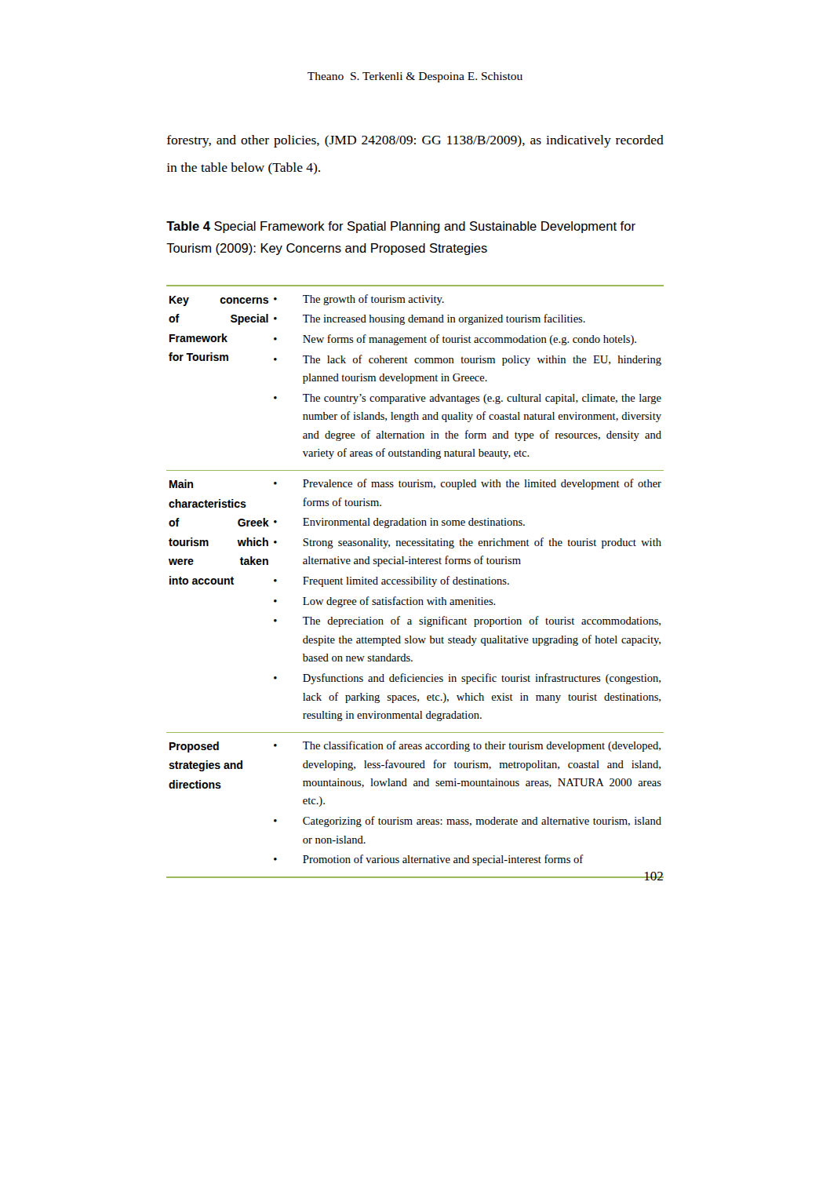Theano S. Terkenli & Despoina E. Schistou
forestry, and other policies, (JMD 24208/09: GG 1138/B/2009), as indicatively recorded in the table below (Table 4).
Table 4 Special Framework for Spatial Planning and Sustainable Development for Tourism (2009): Key Concerns and Proposed Strategies
| Key concerns of Special Framework for Tourism | • The growth of tourism activity. • The increased housing demand in organized tourism facilities. • New forms of management of tourist accommodation (e.g. condo hotels). • The lack of coherent common tourism policy within the EU, hindering planned tourism development in Greece. • The country’s comparative advantages (e.g. cultural capital, climate, the large number of islands, length and quality of coastal natural environment, diversity and degree of alternation in the form and type of resources, density and variety of areas of outstanding natural beauty, etc. |
| Main characteristics of Greek tourism which were taken into account | • Prevalence of mass tourism, coupled with the limited development of other forms of tourism. • Environmental degradation in some destinations. • Strong seasonality, necessitating the enrichment of the tourist product with alternative and special-interest forms of tourism • Frequent limited accessibility of destinations. • Low degree of satisfaction with amenities. • The depreciation of a significant proportion of tourist accommodations, despite the attempted slow but steady qualitative upgrading of hotel capacity, based on new standards. • Dysfunctions and deficiencies in specific tourist infrastructures (congestion, lack of parking spaces, etc.), which exist in many tourist destinations, resulting in environmental degradation. |
| Proposed strategies and directions | • The classification of areas according to their tourism development (developed, developing, less-favoured for tourism, metropolitan, coastal and island, mountainous, lowland and semi-mountainous areas, NATURA 2000 areas etc.). • Categorizing of tourism areas: mass, moderate and alternative tourism, island or non-island. • Promotion of various alternative and special-interest forms of |
102